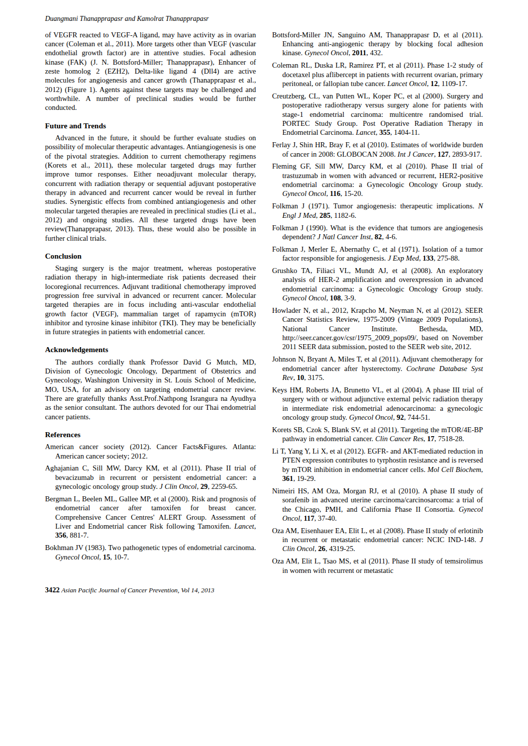Duangmani Thanapprapasr and Kamolrat Thanapprapasr
of VEGFR reacted to VEGF-A ligand, may have activity as in ovarian cancer (Coleman et al., 2011). More targets other than VEGF (vascular endothelial growth factor) are in attentive studies. Focal adhesion kinase (FAK) (J. N. Bottsford-Miller; Thanapprapasr), Enhancer of zeste homolog 2 (EZH2), Delta-like ligand 4 (Dll4) are active molecules for angiogenesis and cancer growth (Thanapprapasr et al., 2012) (Figure 1). Agents against these targets may be challenged and worthwhile. A number of preclinical studies would be further conducted.
Future and Trends
Advanced in the future, it should be further evaluate studies on possibility of molecular therapeutic advantages. Antiangiogenesis is one of the pivotal strategies. Addition to current chemotherapy regimens (Korets et al., 2011), these molecular targeted drugs may further improve tumor responses. Either neoadjuvant molecular therapy, concurrent with radiation therapy or sequential adjuvant postoperative therapy in advanced and recurrent cancer would be reveal in further studies. Synergistic effects from combined antiangiogenesis and other molecular targeted therapies are revealed in preclinical studies (Li et al., 2012) and ongoing studies. All these targeted drugs have been review(Thanapprapasr, 2013). Thus, these would also be possible in further clinical trials.
Conclusion
Staging surgery is the major treatment, whereas postoperative radiation therapy in high-intermediate risk patients decreased their locoregional recurrences. Adjuvant traditional chemotherapy improved progression free survival in advanced or recurrent cancer. Molecular targeted therapies are in focus including anti-vascular endothelial growth factor (VEGF), mammalian target of rapamycin (mTOR) inhibitor and tyrosine kinase inhibitor (TKI). They may be beneficially in future strategies in patients with endometrial cancer.
Acknowledgements
The authors cordially thank Professor David G Mutch, MD, Division of Gynecologic Oncology, Department of Obstetrics and Gynecology, Washington University in St. Louis School of Medicine, MO, USA, for an advisory on targeting endometrial cancer review. There are gratefully thanks Asst.Prof.Nathpong Israngura na Ayudhya as the senior consultant. The authors devoted for our Thai endometrial cancer patients.
References
American cancer society (2012). Cancer Facts&Figures. Atlanta: American cancer society; 2012.
Aghajanian C, Sill MW, Darcy KM, et al (2011). Phase II trial of bevacizumab in recurrent or persistent endometrial cancer: a gynecologic oncology group study. J Clin Oncol, 29, 2259-65.
Bergman L, Beelen ML, Gallee MP, et al (2000). Risk and prognosis of endometrial cancer after tamoxifen for breast cancer. Comprehensive Cancer Centres' ALERT Group. Assessment of Liver and Endometrial cancer Risk following Tamoxifen. Lancet, 356, 881-7.
Bokhman JV (1983). Two pathogenetic types of endometrial carcinoma. Gynecol Oncol, 15, 10-7.
Bottsford-Miller JN, Sanguino AM, Thanapprapasr D, et al (2011). Enhancing anti-angiogenic therapy by blocking focal adhesion kinase. Gynecol Oncol, 2011, 432.
Coleman RL, Duska LR, Ramirez PT, et al (2011). Phase 1-2 study of docetaxel plus aflibercept in patients with recurrent ovarian, primary peritoneal, or fallopian tube cancer. Lancet Oncol, 12, 1109-17.
Creutzberg, CL, van Putten WL, Koper PC, et al (2000). Surgery and postoperative radiotherapy versus surgery alone for patients with stage-1 endometrial carcinoma: multicentre randomised trial. PORTEC Study Group. Post Operative Radiation Therapy in Endometrial Carcinoma. Lancet, 355, 1404-11.
Ferlay J, Shin HR, Bray F, et al (2010). Estimates of worldwide burden of cancer in 2008: GLOBOCAN 2008. Int J Cancer, 127, 2893-917.
Fleming GF, Sill MW, Darcy KM, et al (2010). Phase II trial of trastuzumab in women with advanced or recurrent, HER2-positive endometrial carcinoma: a Gynecologic Oncology Group study. Gynecol Oncol, 116, 15-20.
Folkman J (1971). Tumor angiogenesis: therapeutic implications. N Engl J Med, 285, 1182-6.
Folkman J (1990). What is the evidence that tumors are angiogenesis dependent? J Natl Cancer Inst, 82, 4-6.
Folkman J, Merler E, Abernathy C, et al (1971). Isolation of a tumor factor responsible for angiogenesis. J Exp Med, 133, 275-88.
Grushko TA, Filiaci VL, Mundt AJ, et al (2008). An exploratory analysis of HER-2 amplification and overexpression in advanced endometrial carcinoma: a Gynecologic Oncology Group study. Gynecol Oncol, 108, 3-9.
Howlader N, et al., 2012, Krapcho M, Neyman N, et al (2012). SEER Cancer Statistics Review, 1975-2009 (Vintage 2009 Populations), National Cancer Institute. Bethesda, MD, http://seer.cancer.gov/csr/1975_2009_pops09/, based on November 2011 SEER data submission, posted to the SEER web site, 2012.
Johnson N, Bryant A, Miles T, et al (2011). Adjuvant chemotherapy for endometrial cancer after hysterectomy. Cochrane Database Syst Rev, 10, 3175.
Keys HM, Roberts JA, Brunetto VL, et al (2004). A phase III trial of surgery with or without adjunctive external pelvic radiation therapy in intermediate risk endometrial adenocarcinoma: a gynecologic oncology group study. Gynecol Oncol, 92, 744-51.
Korets SB, Czok S, Blank SV, et al (2011). Targeting the mTOR/4E-BP pathway in endometrial cancer. Clin Cancer Res, 17, 7518-28.
Li T, Yang Y, Li X, et al (2012). EGFR- and AKT-mediated reduction in PTEN expression contributes to tyrphostin resistance and is reversed by mTOR inhibition in endometrial cancer cells. Mol Cell Biochem, 361, 19-29.
Nimeiri HS, AM Oza, Morgan RJ, et al (2010). A phase II study of sorafenib in advanced uterine carcinoma/carcinosarcoma: a trial of the Chicago, PMH, and California Phase II Consortia. Gynecol Oncol, 117, 37-40.
Oza AM, Eisenhauer EA, Elit L, et al (2008). Phase II study of erlotinib in recurrent or metastatic endometrial cancer: NCIC IND-148. J Clin Oncol, 26, 4319-25.
Oza AM, Elit L, Tsao MS, et al (2011). Phase II study of temsirolimus in women with recurrent or metastatic
3422 Asian Pacific Journal of Cancer Prevention, Vol 14, 2013